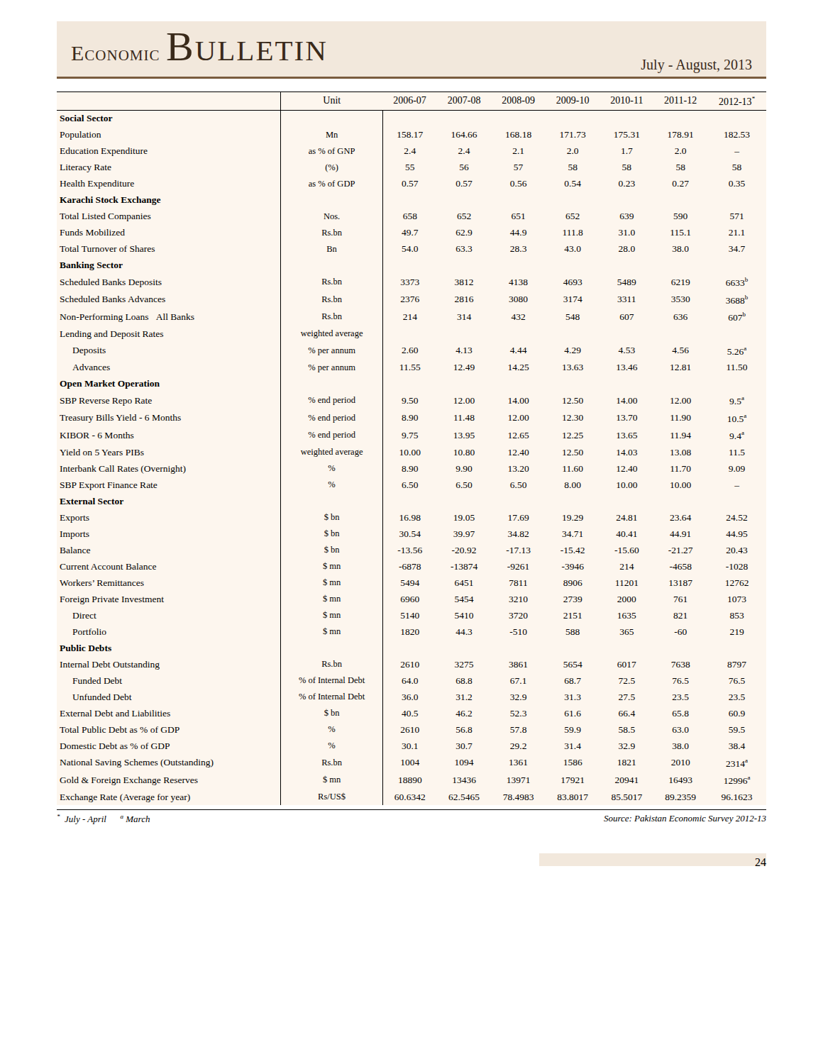Economic Bulletin July - August, 2013
| | Unit | 2006-07 | 2007-08 | 2008-09 | 2009-10 | 2010-11 | 2011-12 | 2012-13 * |
| --- | --- | --- | --- | --- | --- | --- | --- | --- |
| Social Sector | | | | | | | | |
| Population | Mn | 158.17 | 164.66 | 168.18 | 171.73 | 175.31 | 178.91 | 182.53 |
| Education Expenditure | as % of GNP | 2.4 | 2.4 | 2.1 | 2.0 | 1.7 | 2.0 | – |
| Literacy Rate | (%) | 55 | 56 | 57 | 58 | 58 | 58 | 58 |
| Health Expenditure | as % of GDP | 0.57 | 0.57 | 0.56 | 0.54 | 0.23 | 0.27 | 0.35 |
| Karachi Stock Exchange | | | | | | | | |
| Total Listed Companies | Nos. | 658 | 652 | 651 | 652 | 639 | 590 | 571 |
| Funds Mobilized | Rs.bn | 49.7 | 62.9 | 44.9 | 111.8 | 31.0 | 115.1 | 21.1 |
| Total Turnover of Shares | Bn | 54.0 | 63.3 | 28.3 | 43.0 | 28.0 | 38.0 | 34.7 |
| Banking Sector | | | | | | | | |
| Scheduled Banks Deposits | Rs.bn | 3373 | 3812 | 4138 | 4693 | 5489 | 6219 | 6633 b |
| Scheduled Banks Advances | Rs.bn | 2376 | 2816 | 3080 | 3174 | 3311 | 3530 | 3688 b |
| Non-Performing Loans All Banks | Rs.bn | 214 | 314 | 432 | 548 | 607 | 636 | 607 b |
| Lending and Deposit Rates | weighted average | | | | | | | |
| Deposits | % per annum | 2.60 | 4.13 | 4.44 | 4.29 | 4.53 | 4.56 | 5.26 a |
| Advances | % per annum | 11.55 | 12.49 | 14.25 | 13.63 | 13.46 | 12.81 | 11.50 |
| Open Market Operation | | | | | | | | |
| SBP Reverse Repo Rate | % end period | 9.50 | 12.00 | 14.00 | 12.50 | 14.00 | 12.00 | 9.5 a |
| Treasury Bills Yield - 6 Months | % end period | 8.90 | 11.48 | 12.00 | 12.30 | 13.70 | 11.90 | 10.5 a |
| KIBOR - 6 Months | % end period | 9.75 | 13.95 | 12.65 | 12.25 | 13.65 | 11.94 | 9.4 a |
| Yield on 5 Years PIBs | weighted average | 10.00 | 10.80 | 12.40 | 12.50 | 14.03 | 13.08 | 11.5 |
| Interbank Call Rates (Overnight) | % | 8.90 | 9.90 | 13.20 | 11.60 | 12.40 | 11.70 | 9.09 |
| SBP Export Finance Rate | % | 6.50 | 6.50 | 6.50 | 8.00 | 10.00 | 10.00 | – |
| External Sector | | | | | | | | |
| Exports | $ bn | 16.98 | 19.05 | 17.69 | 19.29 | 24.81 | 23.64 | 24.52 |
| Imports | $ bn | 30.54 | 39.97 | 34.82 | 34.71 | 40.41 | 44.91 | 44.95 |
| Balance | $ bn | -13.56 | -20.92 | -17.13 | -15.42 | -15.60 | -21.27 | 20.43 |
| Current Account Balance | $ mn | -6878 | -13874 | -9261 | -3946 | 214 | -4658 | -1028 |
| Workers’ Remittances | $ mn | 5494 | 6451 | 7811 | 8906 | 11201 | 13187 | 12762 |
| Foreign Private Investment | $ mn | 6960 | 5454 | 3210 | 2739 | 2000 | 761 | 1073 |
| Direct | $ mn | 5140 | 5410 | 3720 | 2151 | 1635 | 821 | 853 |
| Portfolio | $ mn | 1820 | 44.3 | -510 | 588 | 365 | -60 | 219 |
| Public Debts | | | | | | | | |
| Internal Debt Outstanding | Rs.bn | 2610 | 3275 | 3861 | 5654 | 6017 | 7638 | 8797 |
| Funded Debt | % of Internal Debt | 64.0 | 68.8 | 67.1 | 68.7 | 72.5 | 76.5 | 76.5 |
| Unfunded Debt | % of Internal Debt | 36.0 | 31.2 | 32.9 | 31.3 | 27.5 | 23.5 | 23.5 |
| External Debt and Liabilities | $ bn | 40.5 | 46.2 | 52.3 | 61.6 | 66.4 | 65.8 | 60.9 |
| Total Public Debt as % of GDP | % | 2610 | 56.8 | 57.8 | 59.9 | 58.5 | 63.0 | 59.5 |
| Domestic Debt as % of GDP | % | 30.1 | 30.7 | 29.2 | 31.4 | 32.9 | 38.0 | 38.4 |
| National Saving Schemes (Outstanding) | Rs.bn | 1004 | 1094 | 1361 | 1586 | 1821 | 2010 | 2314 a |
| Gold & Foreign Exchange Reserves | $ mn | 18890 | 13436 | 13971 | 17921 | 20941 | 16493 | 12996 a |
| Exchange Rate (Average for year) | Rs/US$ | 60.6342 | 62.5465 | 78.4983 | 83.8017 | 85.5017 | 89.2359 | 96.1623 |
* July - April a March
Source: Pakistan Economic Survey 2012-13
24